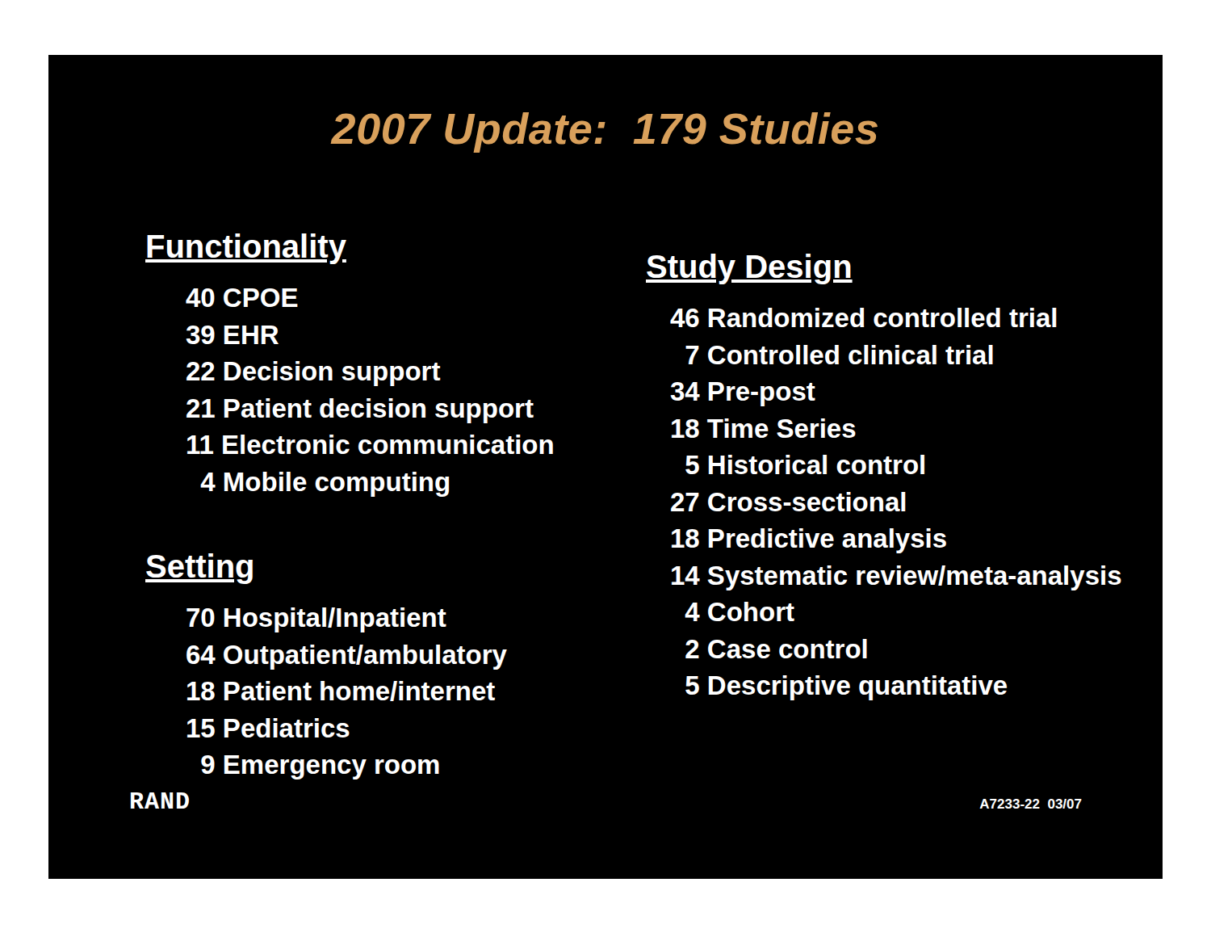2007 Update: 179 Studies
Functionality
40 CPOE
39 EHR
22 Decision support
21 Patient decision support
11 Electronic communication
4 Mobile computing
Setting
70 Hospital/Inpatient
64 Outpatient/ambulatory
18 Patient home/internet
15 Pediatrics
9 Emergency room
Study Design
46 Randomized controlled trial
7 Controlled clinical trial
34 Pre-post
18 Time Series
5 Historical control
27 Cross-sectional
18 Predictive analysis
14 Systematic review/meta-analysis
4 Cohort
2 Case control
5 Descriptive quantitative
RAND
A7233-22 03/07